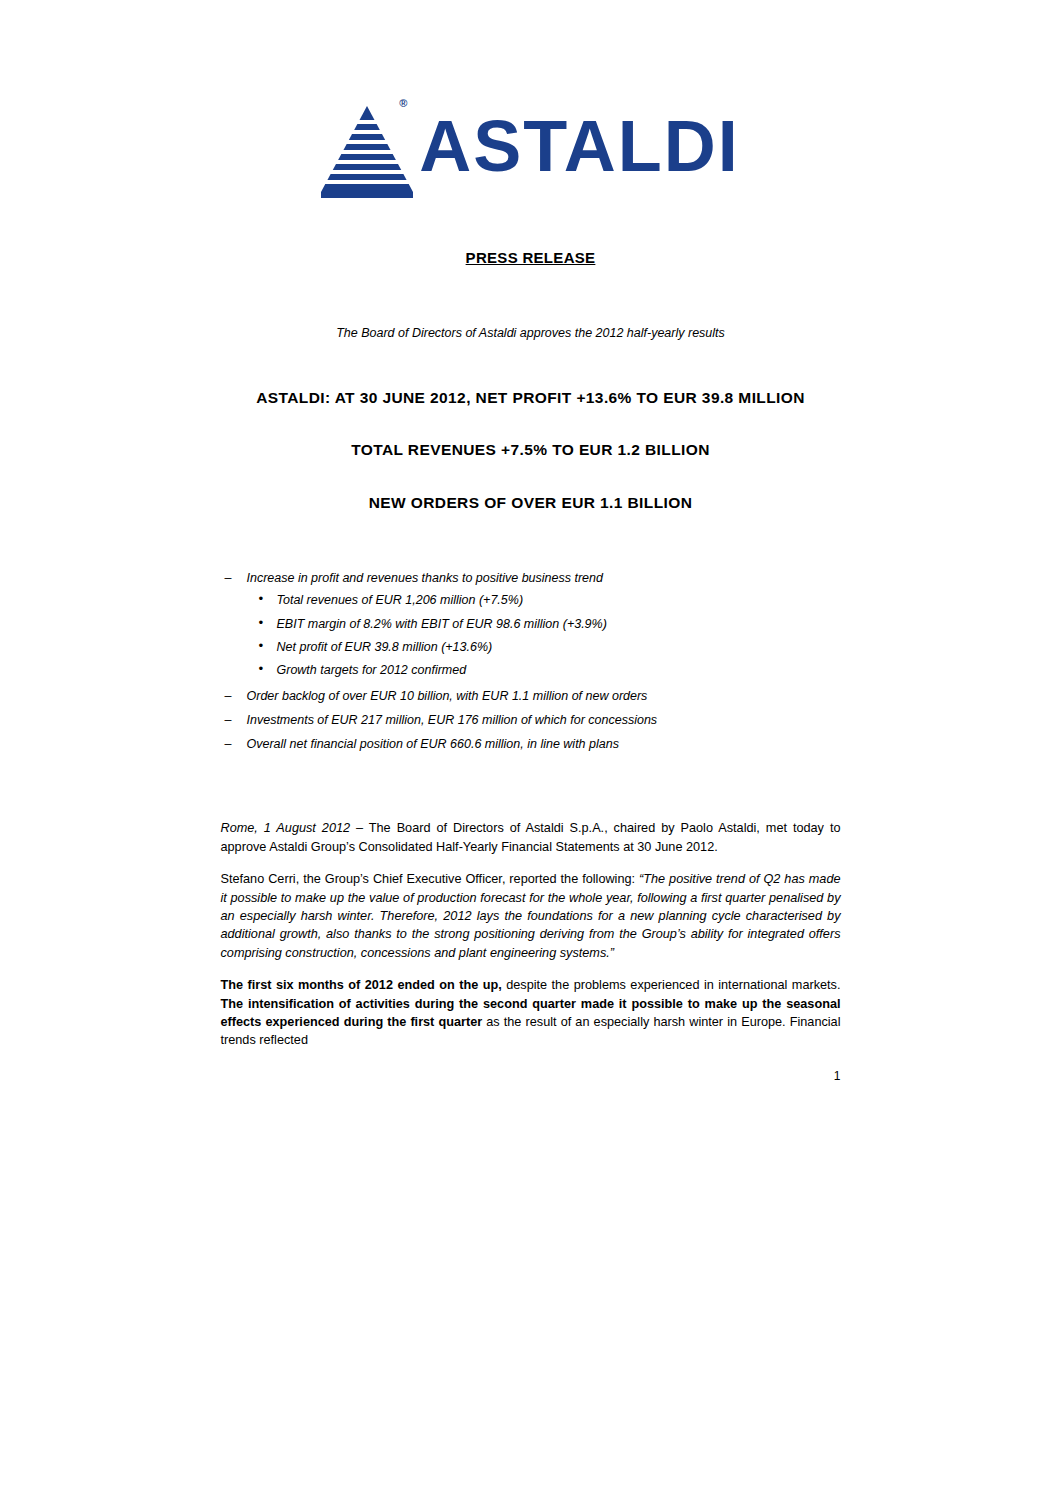® ASTALDI
PRESS RELEASE
The Board of Directors of Astaldi approves the 2012 half-yearly results
ASTALDI: AT 30 JUNE 2012, NET PROFIT +13.6% TO EUR 39.8 MILLION
TOTAL REVENUES +7.5% TO EUR 1.2 BILLION
NEW ORDERS OF OVER EUR 1.1 BILLION
Increase in profit and revenues thanks to positive business trend
Total revenues of EUR 1,206 million (+7.5%)
EBIT margin of 8.2% with EBIT of EUR 98.6 million (+3.9%)
Net profit of EUR 39.8 million (+13.6%)
Growth targets for 2012 confirmed
Order backlog of over EUR 10 billion, with EUR 1.1 million of new orders
Investments of EUR 217 million, EUR 176 million of which for concessions
Overall net financial position of EUR 660.6 million, in line with plans
Rome, 1 August 2012 – The Board of Directors of Astaldi S.p.A., chaired by Paolo Astaldi, met today to approve Astaldi Group’s Consolidated Half-Yearly Financial Statements at 30 June 2012.
Stefano Cerri, the Group’s Chief Executive Officer, reported the following: “The positive trend of Q2 has made it possible to make up the value of production forecast for the whole year, following a first quarter penalised by an especially harsh winter. Therefore, 2012 lays the foundations for a new planning cycle characterised by additional growth, also thanks to the strong positioning deriving from the Group’s ability for integrated offers comprising construction, concessions and plant engineering systems.”
The first six months of 2012 ended on the up, despite the problems experienced in international markets. The intensification of activities during the second quarter made it possible to make up the seasonal effects experienced during the first quarter as the result of an especially harsh winter in Europe. Financial trends reflected
1